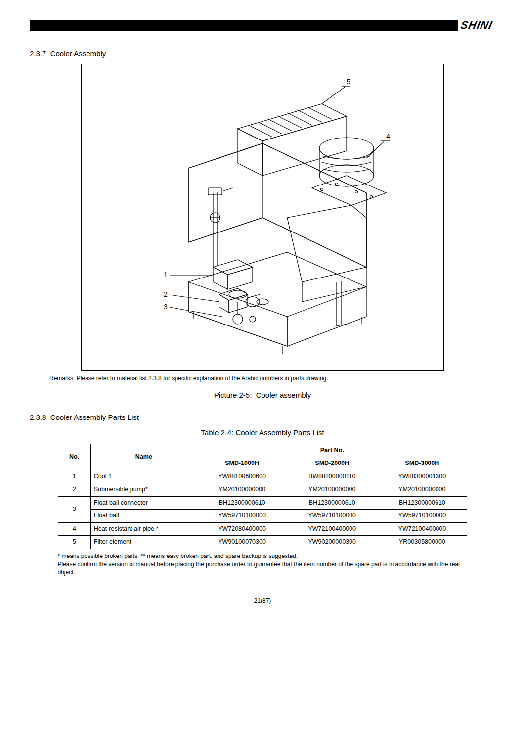SHINI
2.3.7 Cooler Assembly
5 4 1 2 3
Remarks: Please refer to material list 2.3.8 for specific explanation of the Arabic numbers in parts drawing.
Picture 2-5: Cooler assembly
2.3.8 Cooler Assembly Parts List
Table 2-4: Cooler Assembly Parts List
| No. | Name | Part No. |
| --- | --- | --- |
| SMD-1000H | SMD-2000H | SMD-3000H |
| 1 | Cool 1 | YW88100600600 | BW88200000110 | YW88300001300 |
| 2 | Submersible pump* | YM20100000000 | YM20100000000 | YM20100000000 |
| 3 | Float ball connector | BH12300000610 | BH12300000610 | BH12300000610 |
| Float ball | YW59710100000 | YW59710100000 | YW59710100000 |
| 4 | Heat-resistant air pipe * | YW72080400000 | YW72100400000 | YW72100400000 |
| 5 | Filter element | YW90100070300 | YW90200000300 | YR00305800000 |
* means possible broken parts. ** means easy broken part. and spare backup is suggested.
Please confirm the version of manual before placing the purchase order to guarantee that the item number of the spare part is in accordance with the real object.
21(87)